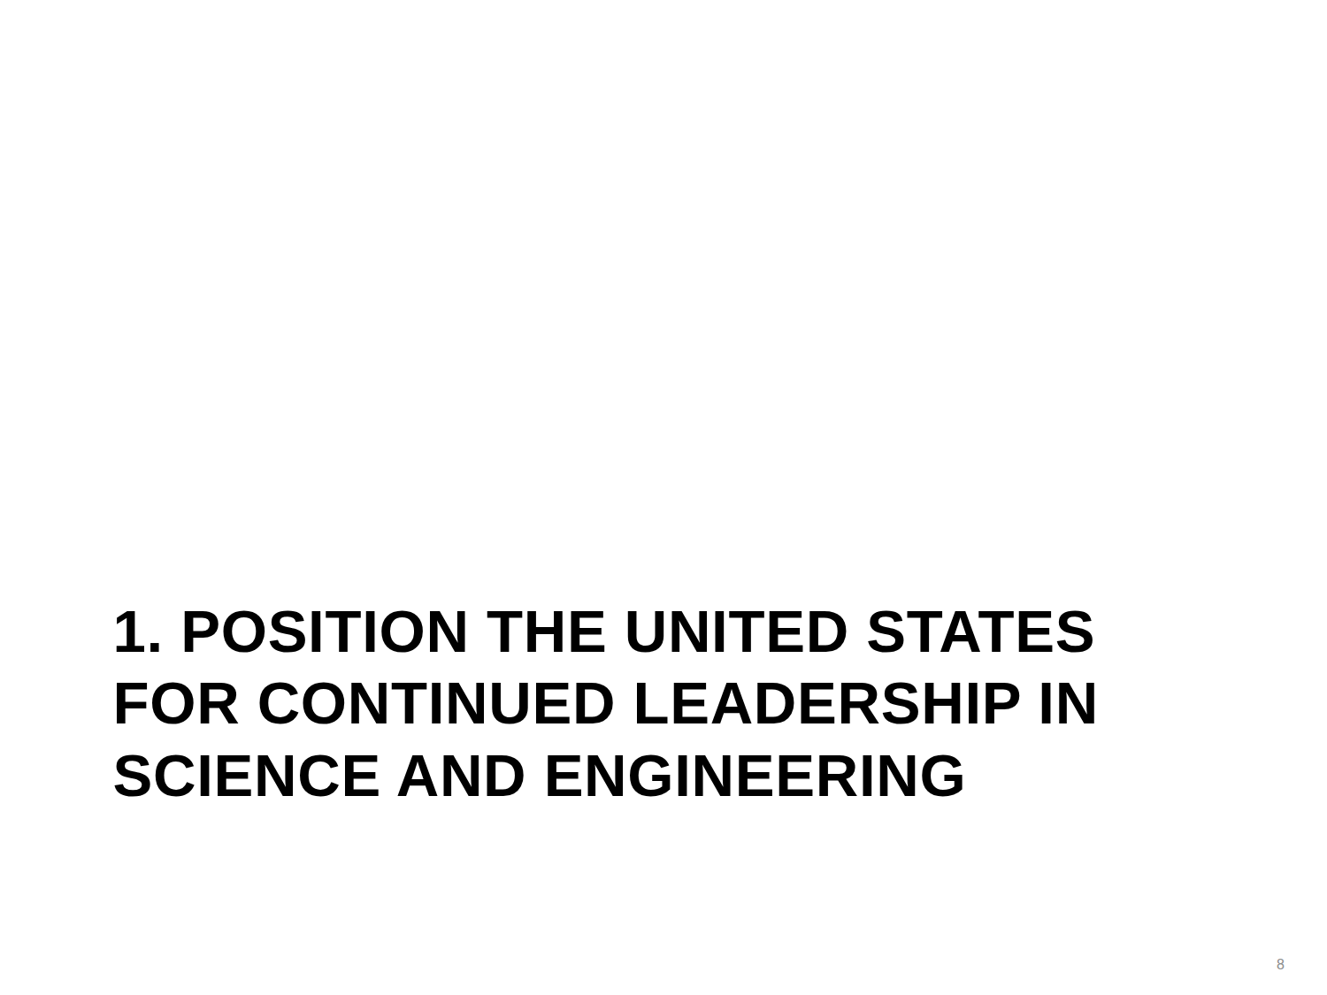1. Position the United States for Continued Leadership in Science and Engineering
8